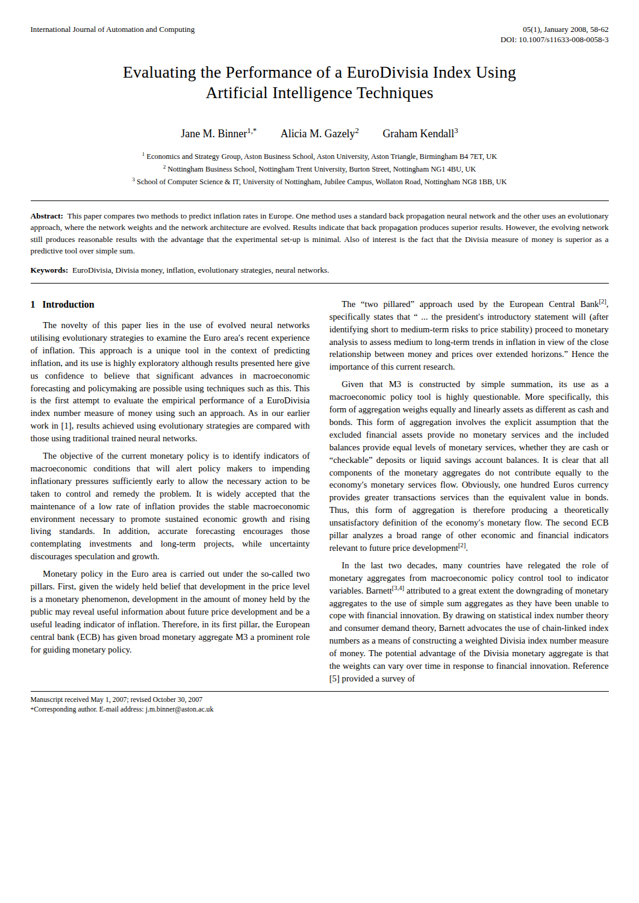International Journal of Automation and Computing
05(1), January 2008, 58-62
DOI: 10.1007/s11633-008-0058-3
Evaluating the Performance of a EuroDivisia Index Using
Artificial Intelligence Techniques
Jane M. Binner1,* Alicia M. Gazely2 Graham Kendall3
1 Economics and Strategy Group, Aston Business School, Aston University, Aston Triangle, Birmingham B4 7ET, UK
2 Nottingham Business School, Nottingham Trent University, Burton Street, Nottingham NG1 4BU, UK
3 School of Computer Science & IT, University of Nottingham, Jubilee Campus, Wollaton Road, Nottingham NG8 1BB, UK
Abstract: This paper compares two methods to predict inflation rates in Europe. One method uses a standard back propagation neural network and the other uses an evolutionary approach, where the network weights and the network architecture are evolved. Results indicate that back propagation produces superior results. However, the evolving network still produces reasonable results with the advantage that the experimental set-up is minimal. Also of interest is the fact that the Divisia measure of money is superior as a predictive tool over simple sum.
Keywords: EuroDivisia, Divisia money, inflation, evolutionary strategies, neural networks.
1 Introduction
The novelty of this paper lies in the use of evolved neural networks utilising evolutionary strategies to examine the Euro area′s recent experience of inflation. This approach is a unique tool in the context of predicting inflation, and its use is highly exploratory although results presented here give us confidence to believe that significant advances in macroeconomic forecasting and policymaking are possible using techniques such as this. This is the first attempt to evaluate the empirical performance of a EuroDivisia index number measure of money using such an approach. As in our earlier work in [1], results achieved using evolutionary strategies are compared with those using traditional trained neural networks.
The objective of the current monetary policy is to identify indicators of macroeconomic conditions that will alert policy makers to impending inflationary pressures sufficiently early to allow the necessary action to be taken to control and remedy the problem. It is widely accepted that the maintenance of a low rate of inflation provides the stable macroeconomic environment necessary to promote sustained economic growth and rising living standards. In addition, accurate forecasting encourages those contemplating investments and long-term projects, while uncertainty discourages speculation and growth.
Monetary policy in the Euro area is carried out under the so-called two pillars. First, given the widely held belief that development in the price level is a monetary phenomenon, development in the amount of money held by the public may reveal useful information about future price development and be a useful leading indicator of inflation. Therefore, in its first pillar, the European central bank (ECB) has given broad monetary aggregate M3 a prominent role for guiding monetary policy.
The “two pillared” approach used by the European Central Bank[2], specifically states that “ ... the president′s introductory statement will (after identifying short to medium-term risks to price stability) proceed to monetary analysis to assess medium to long-term trends in inflation in view of the close relationship between money and prices over extended horizons.” Hence the importance of this current research.
Given that M3 is constructed by simple summation, its use as a macroeconomic policy tool is highly questionable. More specifically, this form of aggregation weighs equally and linearly assets as different as cash and bonds. This form of aggregation involves the explicit assumption that the excluded financial assets provide no monetary services and the included balances provide equal levels of monetary services, whether they are cash or “checkable” deposits or liquid savings account balances. It is clear that all components of the monetary aggregates do not contribute equally to the economy′s monetary services flow. Obviously, one hundred Euros currency provides greater transactions services than the equivalent value in bonds. Thus, this form of aggregation is therefore producing a theoretically unsatisfactory definition of the economy′s monetary flow. The second ECB pillar analyzes a broad range of other economic and financial indicators relevant to future price development[2].
In the last two decades, many countries have relegated the role of monetary aggregates from macroeconomic policy control tool to indicator variables. Barnett[3,4] attributed to a great extent the downgrading of monetary aggregates to the use of simple sum aggregates as they have been unable to cope with financial innovation. By drawing on statistical index number theory and consumer demand theory, Barnett advocates the use of chain-linked index numbers as a means of constructing a weighted Divisia index number measure of money. The potential advantage of the Divisia monetary aggregate is that the weights can vary over time in response to financial innovation. Reference [5] provided a survey of
Manuscript received May 1, 2007; revised October 30, 2007
*Corresponding author. E-mail address: j.m.binner@aston.ac.uk